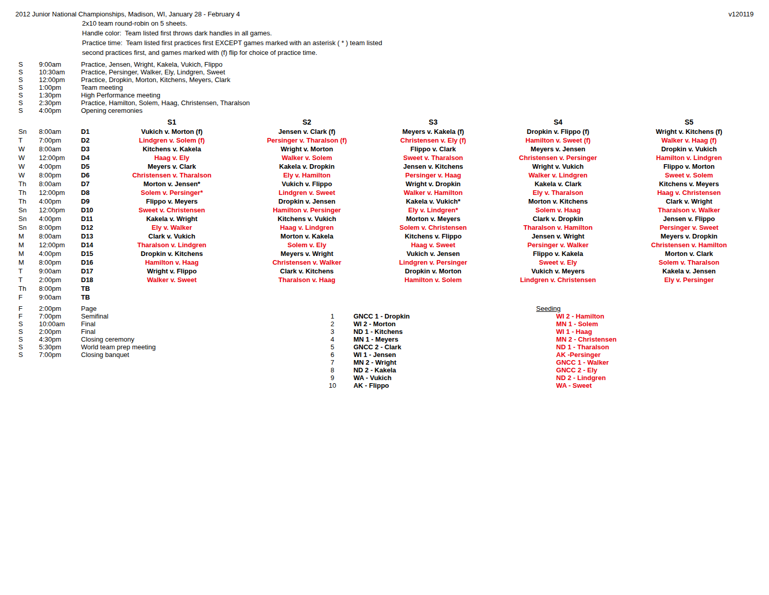2012 Junior National Championships, Madison, WI, January 28 - February 4
v120119
2x10 team round-robin on 5 sheets.
Handle color: Team listed first throws dark handles in all games.
Practice time: Team listed first practices first EXCEPT games marked with an asterisk ( * ) team listed
second practices first, and games marked with (f) flip for choice of practice time.
| S | 9:00am | Practice, Jensen, Wright, Kakela, Vukich, Flippo |
| S | 10:30am | Practice, Persinger, Walker, Ely, Lindgren, Sweet |
| S | 12:00pm | Practice, Dropkin, Morton, Kitchens, Meyers, Clark |
| S | 1:00pm | Team meeting |
| S | 1:30pm | High Performance meeting |
| S | 2:30pm | Practice, Hamilton, Solem, Haag, Christensen, Tharalson |
| S | 4:00pm | Opening ceremonies |
| | | | S1 | S2 | S3 | S4 | S5 |
| --- | --- | --- | --- | --- | --- | --- | --- |
| Sn | 8:00am | D1 | Vukich v. Morton (f) | Jensen v. Clark (f) | Meyers v. Kakela (f) | Dropkin v. Flippo (f) | Wright v. Kitchens (f) |
| T | 7:00pm | D2 | Lindgren v. Solem (f) | Persinger v. Tharalson (f) | Christensen v. Ely (f) | Hamilton v. Sweet (f) | Walker v. Haag (f) |
| W | 8:00am | D3 | Kitchens v. Kakela | Wright v. Morton | Flippo v. Clark | Meyers v. Jensen | Dropkin v. Vukich |
| W | 12:00pm | D4 | Haag v. Ely | Walker v. Solem | Sweet v. Tharalson | Christensen v. Persinger | Hamilton v. Lindgren |
| W | 4:00pm | D5 | Meyers v. Clark | Kakela v. Dropkin | Jensen v. Kitchens | Wright v. Vukich | Flippo v. Morton |
| W | 8:00pm | D6 | Christensen v. Tharalson | Ely v. Hamilton | Persinger v. Haag | Walker v. Lindgren | Sweet v. Solem |
| Th | 8:00am | D7 | Morton v. Jensen* | Vukich v. Flippo | Wright v. Dropkin | Kakela v. Clark | Kitchens v. Meyers |
| Th | 12:00pm | D8 | Solem v. Persinger* | Lindgren v. Sweet | Walker v. Hamilton | Ely v. Tharalson | Haag v. Christensen |
| Th | 4:00pm | D9 | Flippo v. Meyers | Dropkin v. Jensen | Kakela v. Vukich* | Morton v. Kitchens | Clark v. Wright |
| Sn | 12:00pm | D10 | Sweet v. Christensen | Hamilton v. Persinger | Ely v. Lindgren* | Solem v. Haag | Tharalson v. Walker |
| Sn | 4:00pm | D11 | Kakela v. Wright | Kitchens v. Vukich | Morton v. Meyers | Clark v. Dropkin | Jensen v. Flippo |
| Sn | 8:00pm | D12 | Ely v. Walker | Haag v. Lindgren | Solem v. Christensen | Tharalson v. Hamilton | Persinger v. Sweet |
| M | 8:00am | D13 | Clark v. Vukich | Morton v. Kakela | Kitchens v. Flippo | Jensen v. Wright | Meyers v. Dropkin |
| M | 12:00pm | D14 | Tharalson v. Lindgren | Solem v. Ely | Haag v. Sweet | Persinger v. Walker | Christensen v. Hamilton |
| M | 4:00pm | D15 | Dropkin v. Kitchens | Meyers v. Wright | Vukich v. Jensen | Flippo v. Kakela | Morton v. Clark |
| M | 8:00pm | D16 | Hamilton v. Haag | Christensen v. Walker | Lindgren v. Persinger | Sweet v. Ely | Solem v. Tharalson |
| T | 9:00am | D17 | Wright v. Flippo | Clark v. Kitchens | Dropkin v. Morton | Vukich v. Meyers | Kakela v. Jensen |
| T | 2:00pm | D18 | Walker v. Sweet | Tharalson v. Haag | Hamilton v. Solem | Lindgren v. Christensen | Ely v. Persinger |
| Th | 8:00pm | TB | |
| F | 9:00am | TB | |
| F | 2:00pm | Page | | Seeding |
| F | 7:00pm | Semifinal | 1 | GNCC 1 - Dropkin | WI 2 - Hamilton |
| S | 10:00am | Final | 2 | WI 2 - Morton | MN 1 - Solem |
| S | 2:00pm | Final | 3 | ND 1 - Kitchens | WI 1 - Haag |
| S | 4:30pm | Closing ceremony | 4 | MN 1 - Meyers | MN 2 - Christensen |
| S | 5:30pm | World team prep meeting | 5 | GNCC 2 - Clark | ND 1 - Tharalson |
| S | 7:00pm | Closing banquet | 6 | WI 1 - Jensen | AK -Persinger |
| | | | 7 | MN 2 - Wright | GNCC 1 - Walker |
| | | | 8 | ND 2 - Kakela | GNCC 2 - Ely |
| | | | 9 | WA - Vukich | ND 2 - Lindgren |
| | | | 10 | AK - Flippo | WA - Sweet |